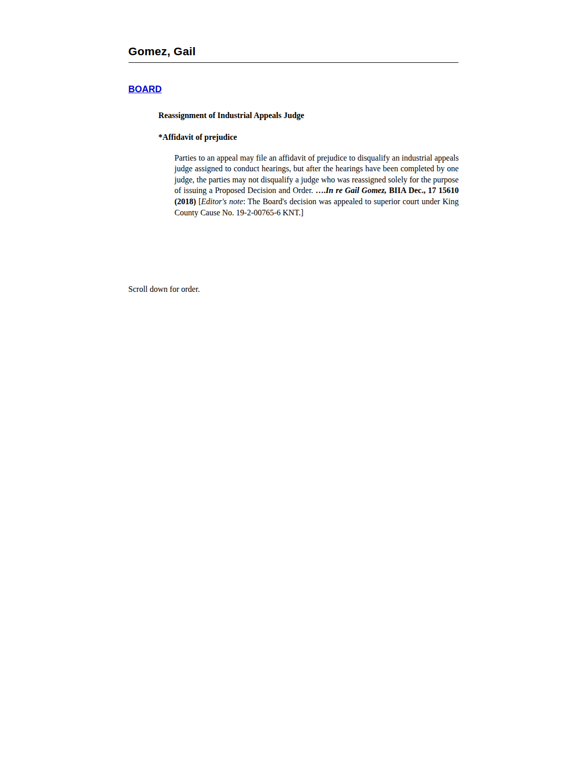Gomez, Gail
BOARD
Reassignment of Industrial Appeals Judge
*Affidavit of prejudice
Parties to an appeal may file an affidavit of prejudice to disqualify an industrial appeals judge assigned to conduct hearings, but after the hearings have been completed by one judge, the parties may not disqualify a judge who was reassigned solely for the purpose of issuing a Proposed Decision and Order. ….In re Gail Gomez, BIIA Dec., 17 15610 (2018) [Editor's note: The Board's decision was appealed to superior court under King County Cause No. 19-2-00765-6 KNT.]
Scroll down for order.